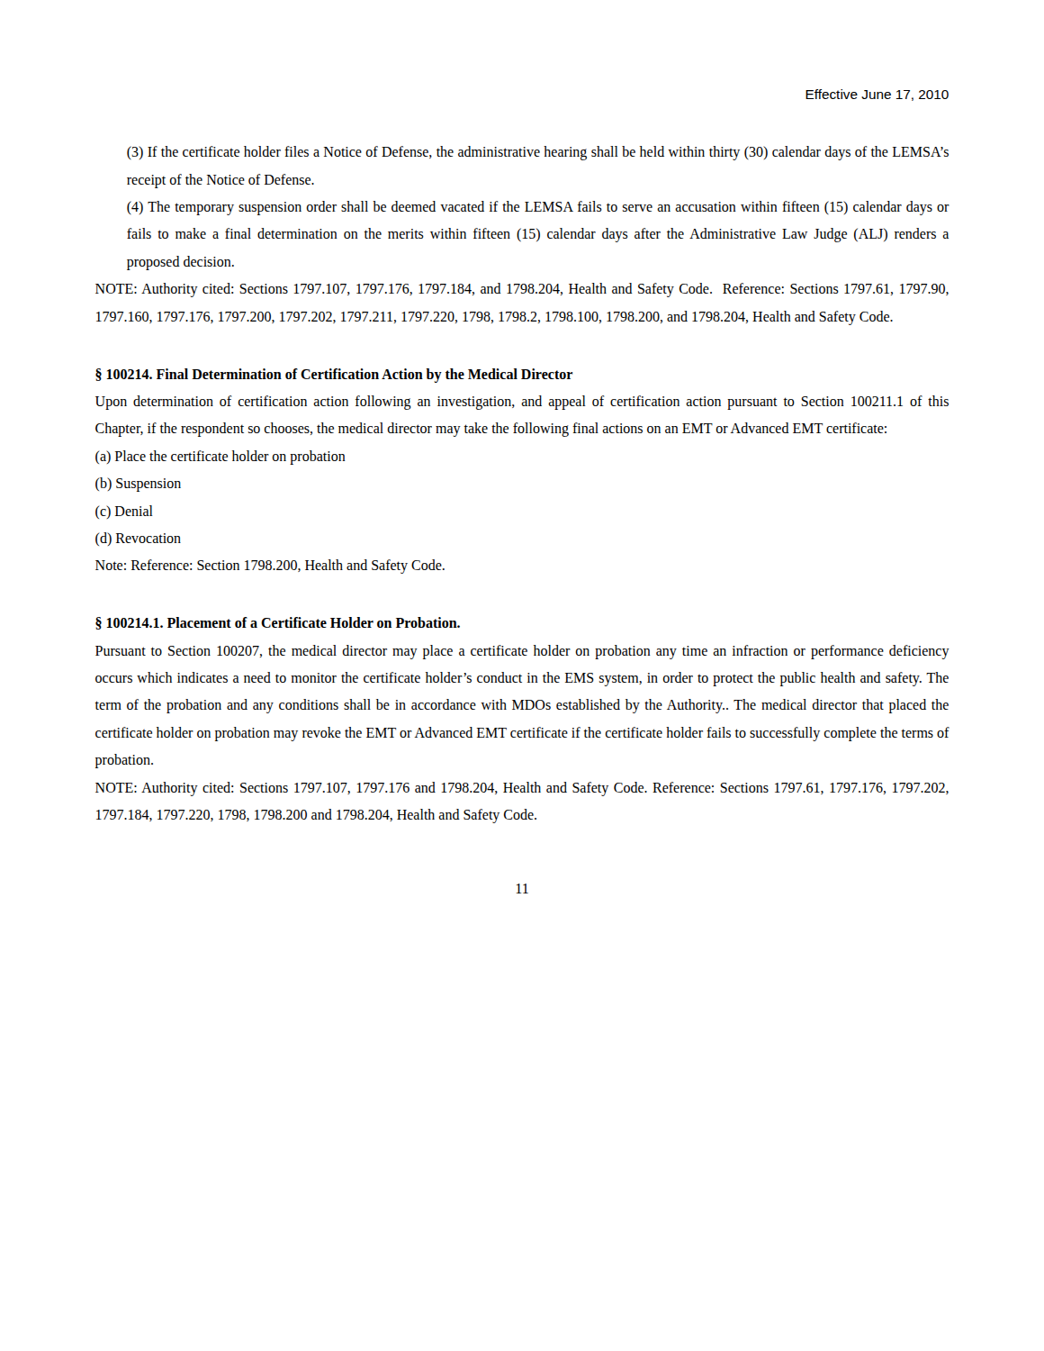Effective June 17, 2010
(3) If the certificate holder files a Notice of Defense, the administrative hearing shall be held within thirty (30) calendar days of the LEMSA’s receipt of the Notice of Defense.
(4) The temporary suspension order shall be deemed vacated if the LEMSA fails to serve an accusation within fifteen (15) calendar days or fails to make a final determination on the merits within fifteen (15) calendar days after the Administrative Law Judge (ALJ) renders a proposed decision.
NOTE: Authority cited: Sections 1797.107, 1797.176, 1797.184, and 1798.204, Health and Safety Code. Reference: Sections 1797.61, 1797.90, 1797.160, 1797.176, 1797.200, 1797.202, 1797.211, 1797.220, 1798, 1798.2, 1798.100, 1798.200, and 1798.204, Health and Safety Code.
§ 100214. Final Determination of Certification Action by the Medical Director
Upon determination of certification action following an investigation, and appeal of certification action pursuant to Section 100211.1 of this Chapter, if the respondent so chooses, the medical director may take the following final actions on an EMT or Advanced EMT certificate:
(a) Place the certificate holder on probation
(b) Suspension
(c) Denial
(d) Revocation
Note: Reference: Section 1798.200, Health and Safety Code.
§ 100214.1. Placement of a Certificate Holder on Probation.
Pursuant to Section 100207, the medical director may place a certificate holder on probation any time an infraction or performance deficiency occurs which indicates a need to monitor the certificate holder’s conduct in the EMS system, in order to protect the public health and safety. The term of the probation and any conditions shall be in accordance with MDOs established by the Authority.. The medical director that placed the certificate holder on probation may revoke the EMT or Advanced EMT certificate if the certificate holder fails to successfully complete the terms of probation.
NOTE: Authority cited: Sections 1797.107, 1797.176 and 1798.204, Health and Safety Code. Reference: Sections 1797.61, 1797.176, 1797.202, 1797.184, 1797.220, 1798, 1798.200 and 1798.204, Health and Safety Code.
11